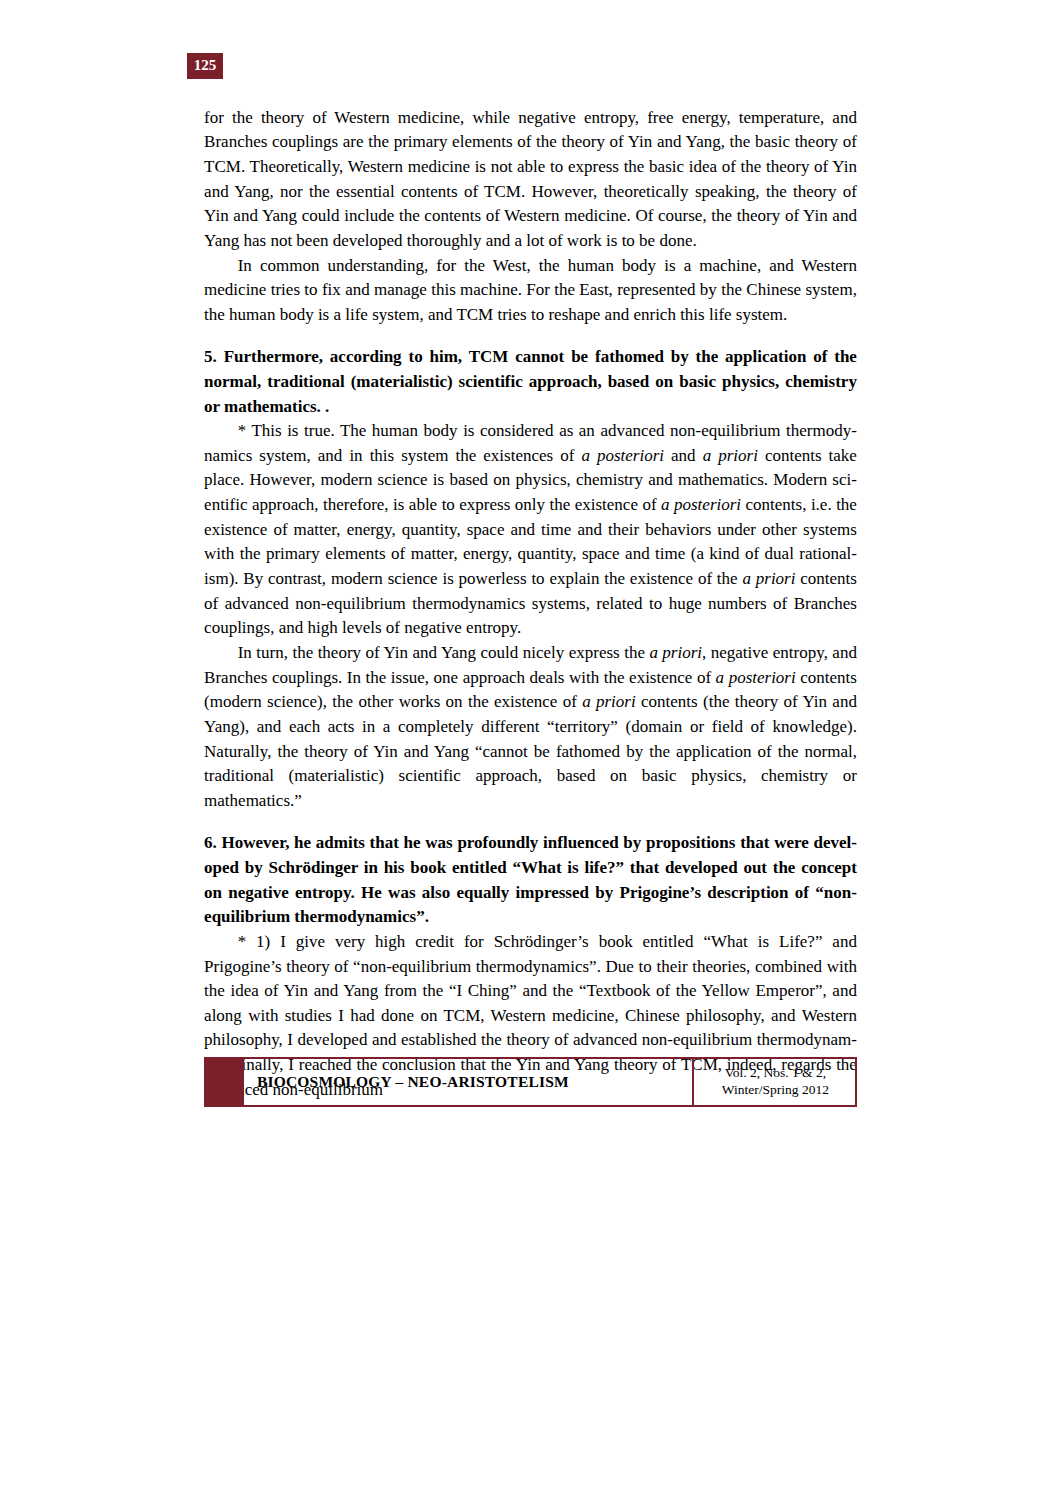125
for the theory of Western medicine, while negative entropy, free energy, temperature, and Branches couplings are the primary elements of the theory of Yin and Yang, the basic theory of TCM. Theoretically, Western medicine is not able to express the basic idea of the theory of Yin and Yang, nor the essential contents of TCM. However, theoretically speaking, the theory of Yin and Yang could include the contents of Western medicine. Of course, the theory of Yin and Yang has not been developed thoroughly and a lot of work is to be done.
In common understanding, for the West, the human body is a machine, and Western medicine tries to fix and manage this machine. For the East, represented by the Chinese system, the human body is a life system, and TCM tries to reshape and enrich this life system.
5. Furthermore, according to him, TCM cannot be fathomed by the application of the normal, traditional (materialistic) scientific approach, based on basic physics, chemistry or mathematics. .
* This is true. The human body is considered as an advanced non-equilibrium thermodynamics system, and in this system the existences of a posteriori and a priori contents take place. However, modern science is based on physics, chemistry and mathematics. Modern scientific approach, therefore, is able to express only the existence of a posteriori contents, i.e. the existence of matter, energy, quantity, space and time and their behaviors under other systems with the primary elements of matter, energy, quantity, space and time (a kind of dual rationalism). By contrast, modern science is powerless to explain the existence of the a priori contents of advanced non-equilibrium thermodynamics systems, related to huge numbers of Branches couplings, and high levels of negative entropy.
In turn, the theory of Yin and Yang could nicely express the a priori, negative entropy, and Branches couplings. In the issue, one approach deals with the existence of a posteriori contents (modern science), the other works on the existence of a priori contents (the theory of Yin and Yang), and each acts in a completely different “territory” (domain or field of knowledge). Naturally, the theory of Yin and Yang “cannot be fathomed by the application of the normal, traditional (materialistic) scientific approach, based on basic physics, chemistry or mathematics.”
6. However, he admits that he was profoundly influenced by propositions that were developed by Schrödinger in his book entitled “What is life?” that developed out the concept on negative entropy. He was also equally impressed by Prigogine’s description of “non-equilibrium thermodynamics”.
* 1) I give very high credit for Schrödinger’s book entitled “What is Life?” and Prigogine’s theory of “non-equilibrium thermodynamics”. Due to their theories, combined with the idea of Yin and Yang from the “I Ching” and the “Textbook of the Yellow Emperor”, and along with studies I had done on TCM, Western medicine, Chinese philosophy, and Western philosophy, I developed and established the theory of advanced non-equilibrium thermodynamics. Finally, I reached the conclusion that the Yin and Yang theory of TCM, indeed, regards the advanced non-equilibrium
BIOCOSMOLOGY – NEO-ARISTOTELISM
Vol. 2, Nos. 1 & 2,
Winter/Spring 2012